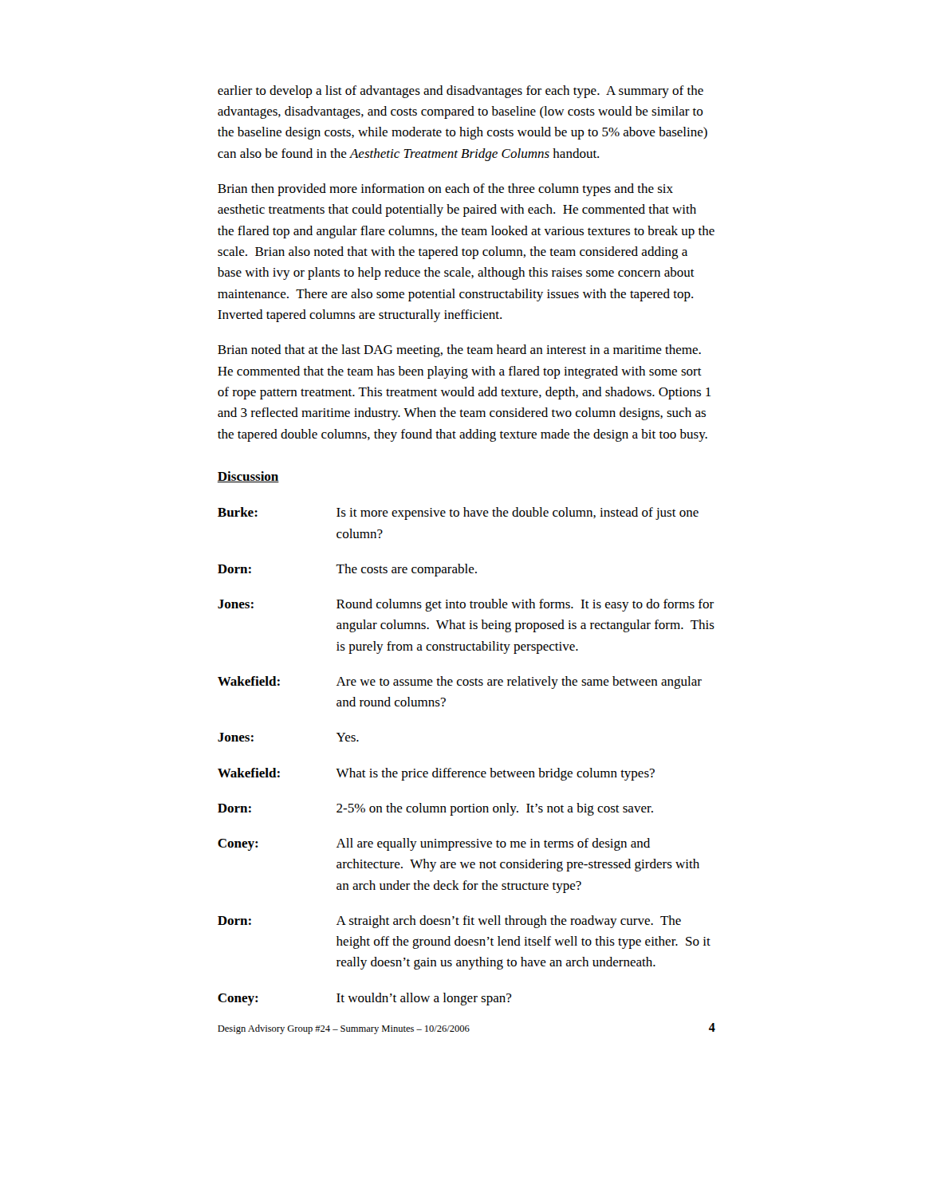earlier to develop a list of advantages and disadvantages for each type. A summary of the advantages, disadvantages, and costs compared to baseline (low costs would be similar to the baseline design costs, while moderate to high costs would be up to 5% above baseline) can also be found in the Aesthetic Treatment Bridge Columns handout.
Brian then provided more information on each of the three column types and the six aesthetic treatments that could potentially be paired with each. He commented that with the flared top and angular flare columns, the team looked at various textures to break up the scale. Brian also noted that with the tapered top column, the team considered adding a base with ivy or plants to help reduce the scale, although this raises some concern about maintenance. There are also some potential constructability issues with the tapered top. Inverted tapered columns are structurally inefficient.
Brian noted that at the last DAG meeting, the team heard an interest in a maritime theme. He commented that the team has been playing with a flared top integrated with some sort of rope pattern treatment. This treatment would add texture, depth, and shadows. Options 1 and 3 reflected maritime industry. When the team considered two column designs, such as the tapered double columns, they found that adding texture made the design a bit too busy.
Discussion
| Burke: | Is it more expensive to have the double column, instead of just one column? |
| Dorn: | The costs are comparable. |
| Jones: | Round columns get into trouble with forms. It is easy to do forms for angular columns. What is being proposed is a rectangular form. This is purely from a constructability perspective. |
| Wakefield: | Are we to assume the costs are relatively the same between angular and round columns? |
| Jones: | Yes. |
| Wakefield: | What is the price difference between bridge column types? |
| Dorn: | 2-5% on the column portion only. It’s not a big cost saver. |
| Coney: | All are equally unimpressive to me in terms of design and architecture. Why are we not considering pre-stressed girders with an arch under the deck for the structure type? |
| Dorn: | A straight arch doesn’t fit well through the roadway curve. The height off the ground doesn’t lend itself well to this type either. So it really doesn’t gain us anything to have an arch underneath. |
| Coney: | It wouldn’t allow a longer span? |
Design Advisory Group #24 – Summary Minutes – 10/26/2006 4